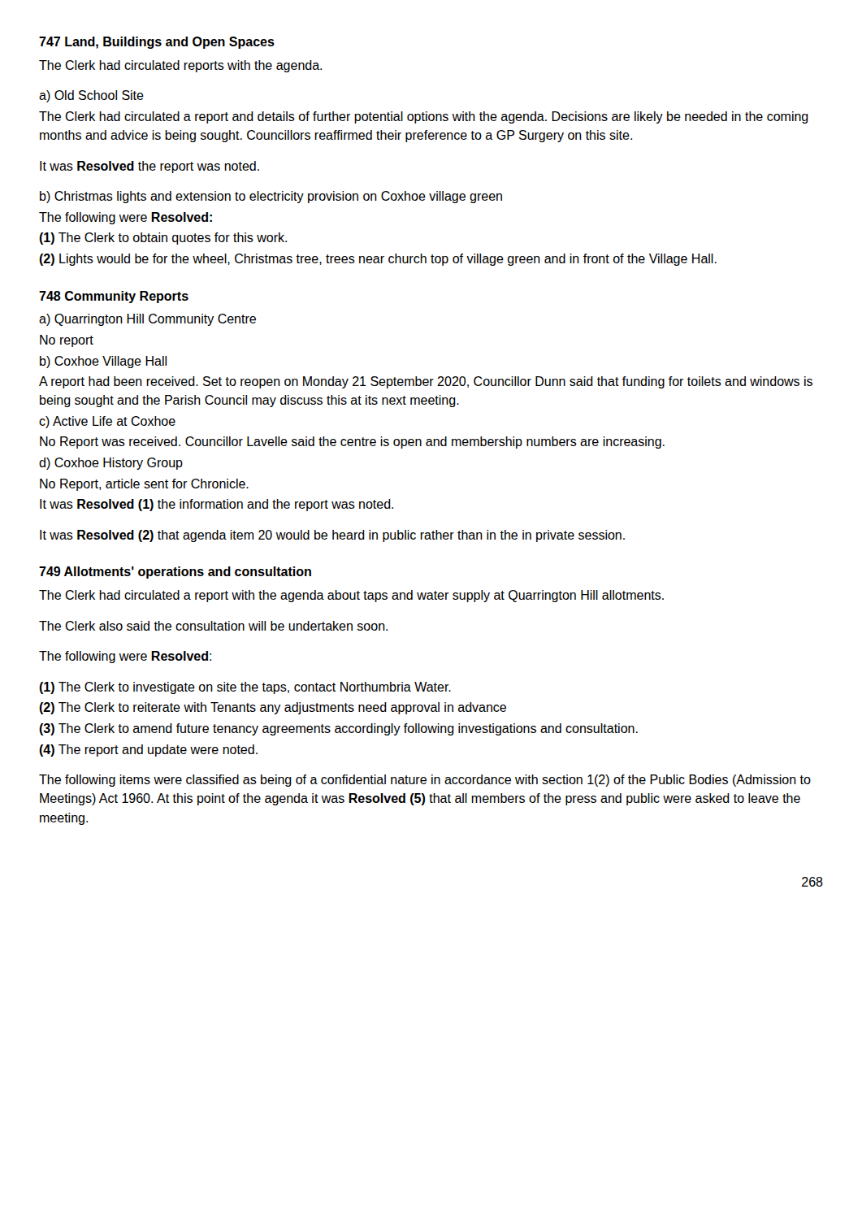747 Land, Buildings and Open Spaces
The Clerk had circulated reports with the agenda.
a) Old School Site
The Clerk had circulated a report and details of further potential options with the agenda. Decisions are likely be needed in the coming months and advice is being sought. Councillors reaffirmed their preference to a GP Surgery on this site.
It was Resolved the report was noted.
b) Christmas lights and extension to electricity provision on Coxhoe village green
The following were Resolved:
(1) The Clerk to obtain quotes for this work.
(2) Lights would be for the wheel, Christmas tree, trees near church top of village green and in front of the Village Hall.
748 Community Reports
a) Quarrington Hill Community Centre
No report
b) Coxhoe Village Hall
A report had been received. Set to reopen on Monday 21 September 2020, Councillor Dunn said that funding for toilets and windows is being sought and the Parish Council may discuss this at its next meeting.
c) Active Life at Coxhoe
No Report was received. Councillor Lavelle said the centre is open and membership numbers are increasing.
d) Coxhoe History Group
No Report, article sent for Chronicle.
It was Resolved (1) the information and the report was noted.
It was Resolved (2) that agenda item 20 would be heard in public rather than in the in private session.
749 Allotments' operations and consultation
The Clerk had circulated a report with the agenda about taps and water supply at Quarrington Hill allotments.
The Clerk also said the consultation will be undertaken soon.
The following were Resolved:
(1) The Clerk to investigate on site the taps, contact Northumbria Water.
(2) The Clerk to reiterate with Tenants any adjustments need approval in advance
(3) The Clerk to amend future tenancy agreements accordingly following investigations and consultation.
(4) The report and update were noted.
The following items were classified as being of a confidential nature in accordance with section 1(2) of the Public Bodies (Admission to Meetings) Act 1960. At this point of the agenda it was Resolved (5) that all members of the press and public were asked to leave the meeting.
268